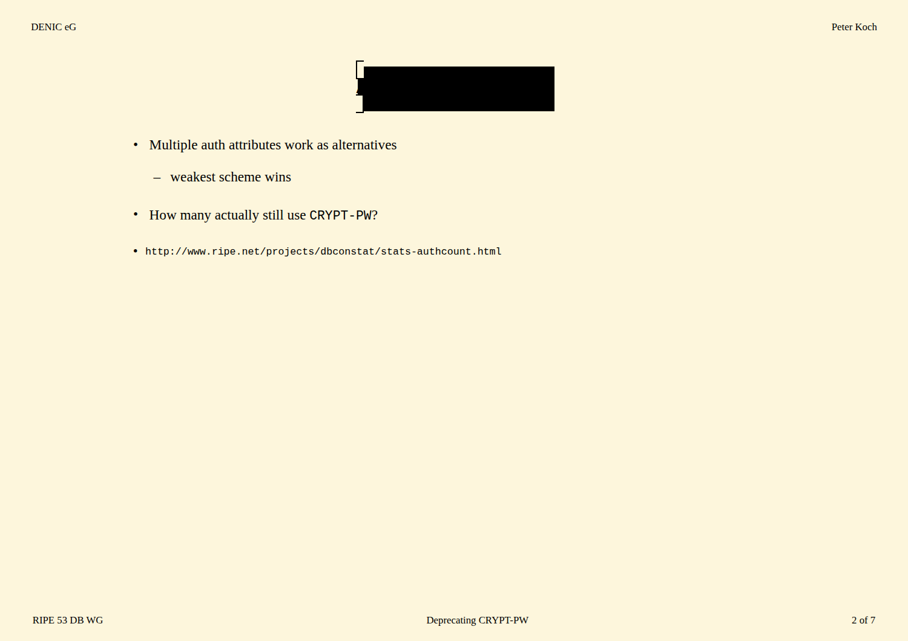DENIC eG Peter Koch
Auth Scheme Usage
Multiple auth attributes work as alternatives
weakest scheme wins
How many actually still use CRYPT-PW?
http://www.ripe.net/projects/dbconstat/stats-authcount.html
RIPE 53 DB WG Deprecating CRYPT-PW 2 of 7